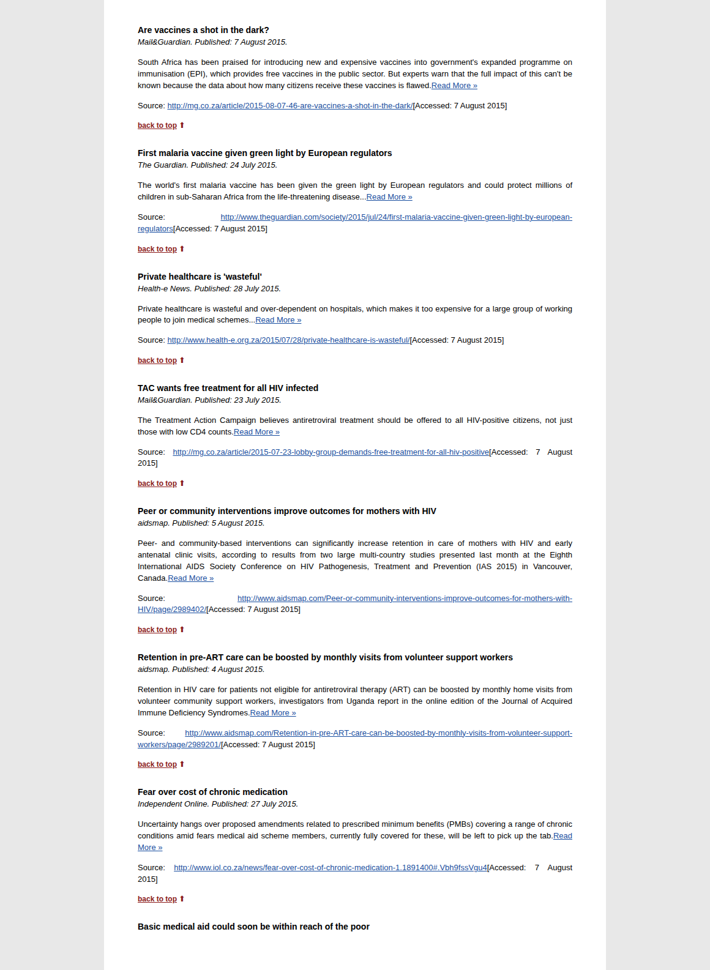Are vaccines a shot in the dark?
Mail&Guardian. Published: 7 August 2015.
South Africa has been praised for introducing new and expensive vaccines into government's expanded programme on immunisation (EPI), which provides free vaccines in the public sector. But experts warn that the full impact of this can't be known because the data about how many citizens receive these vaccines is flawed.Read More »
Source: http://mg.co.za/article/2015-08-07-46-are-vaccines-a-shot-in-the-dark/[Accessed: 7 August 2015]
back to top⬆
First malaria vaccine given green light by European regulators
The Guardian. Published: 24 July 2015.
The world's first malaria vaccine has been given the green light by European regulators and could protect millions of children in sub-Saharan Africa from the life-threatening disease...Read More »
Source: http://www.theguardian.com/society/2015/jul/24/first-malaria-vaccine-given-green-light-by-european-regulators[Accessed: 7 August 2015]
back to top⬆
Private healthcare is 'wasteful'
Health-e News. Published: 28 July 2015.
Private healthcare is wasteful and over-dependent on hospitals, which makes it too expensive for a large group of working people to join medical schemes...Read More »
Source: http://www.health-e.org.za/2015/07/28/private-healthcare-is-wasteful/[Accessed: 7 August 2015]
back to top⬆
TAC wants free treatment for all HIV infected
Mail&Guardian. Published: 23 July 2015.
The Treatment Action Campaign believes antiretroviral treatment should be offered to all HIV-positive citizens, not just those with low CD4 counts.Read More »
Source: http://mg.co.za/article/2015-07-23-lobby-group-demands-free-treatment-for-all-hiv-positive[Accessed: 7 August 2015]
back to top⬆
Peer or community interventions improve outcomes for mothers with HIV
aidsmap. Published: 5 August 2015.
Peer- and community-based interventions can significantly increase retention in care of mothers with HIV and early antenatal clinic visits, according to results from two large multi-country studies presented last month at the Eighth International AIDS Society Conference on HIV Pathogenesis, Treatment and Prevention (IAS 2015) in Vancouver, Canada.Read More »
Source: http://www.aidsmap.com/Peer-or-community-interventions-improve-outcomes-for-mothers-with-HIV/page/2989402/[Accessed: 7 August 2015]
back to top⬆
Retention in pre-ART care can be boosted by monthly visits from volunteer support workers
aidsmap. Published: 4 August 2015.
Retention in HIV care for patients not eligible for antiretroviral therapy (ART) can be boosted by monthly home visits from volunteer community support workers, investigators from Uganda report in the online edition of the Journal of Acquired Immune Deficiency Syndromes.Read More »
Source: http://www.aidsmap.com/Retention-in-pre-ART-care-can-be-boosted-by-monthly-visits-from-volunteer-support-workers/page/2989201/[Accessed: 7 August 2015]
back to top⬆
Fear over cost of chronic medication
Independent Online. Published: 27 July 2015.
Uncertainty hangs over proposed amendments related to prescribed minimum benefits (PMBs) covering a range of chronic conditions amid fears medical aid scheme members, currently fully covered for these, will be left to pick up the tab.Read More »
Source: http://www.iol.co.za/news/fear-over-cost-of-chronic-medication-1.1891400#.Vbh9fssVgu4[Accessed: 7 August 2015]
back to top⬆
Basic medical aid could soon be within reach of the poor